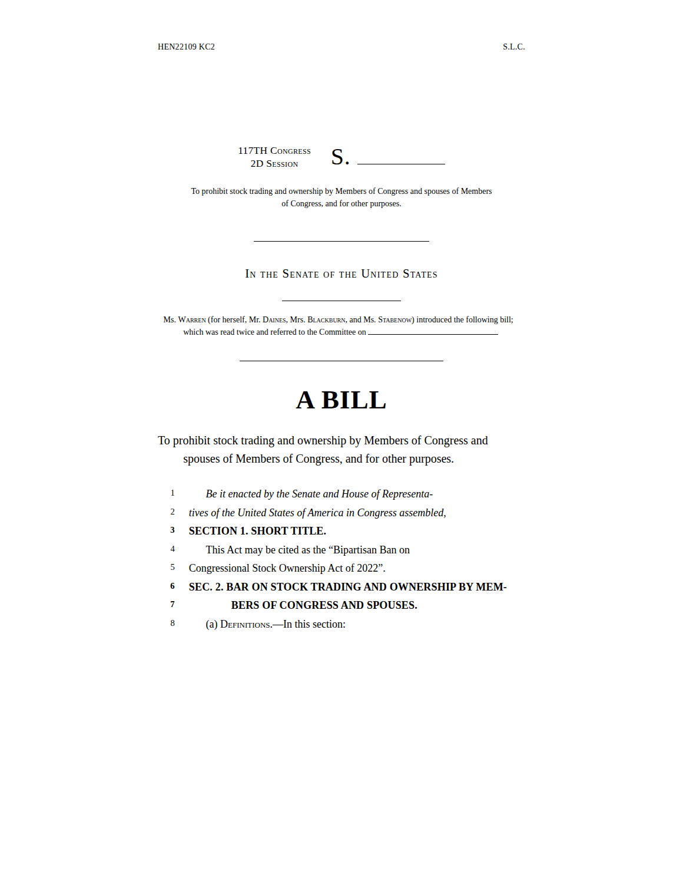HEN22109 KC2
S.L.C.
117TH Congress
2D Session
S.
To prohibit stock trading and ownership by Members of Congress and spouses of Members of Congress, and for other purposes.
In the Senate of the United States
Ms. Warren (for herself, Mr. Daines, Mrs. Blackburn, and Ms. Stabenow) introduced the following bill; which was read twice and referred to the Committee on
A BILL
To prohibit stock trading and ownership by Members of Congress and spouses of Members of Congress, and for other purposes.
Be it enacted by the Senate and House of Representa-
tives of the United States of America in Congress assembled,
SECTION 1. SHORT TITLE.
This Act may be cited as the “Bipartisan Ban on
Congressional Stock Ownership Act of 2022”.
SEC. 2. BAR ON STOCK TRADING AND OWNERSHIP BY MEM-
BERS OF CONGRESS AND SPOUSES.
(a) Definitions.—In this section: